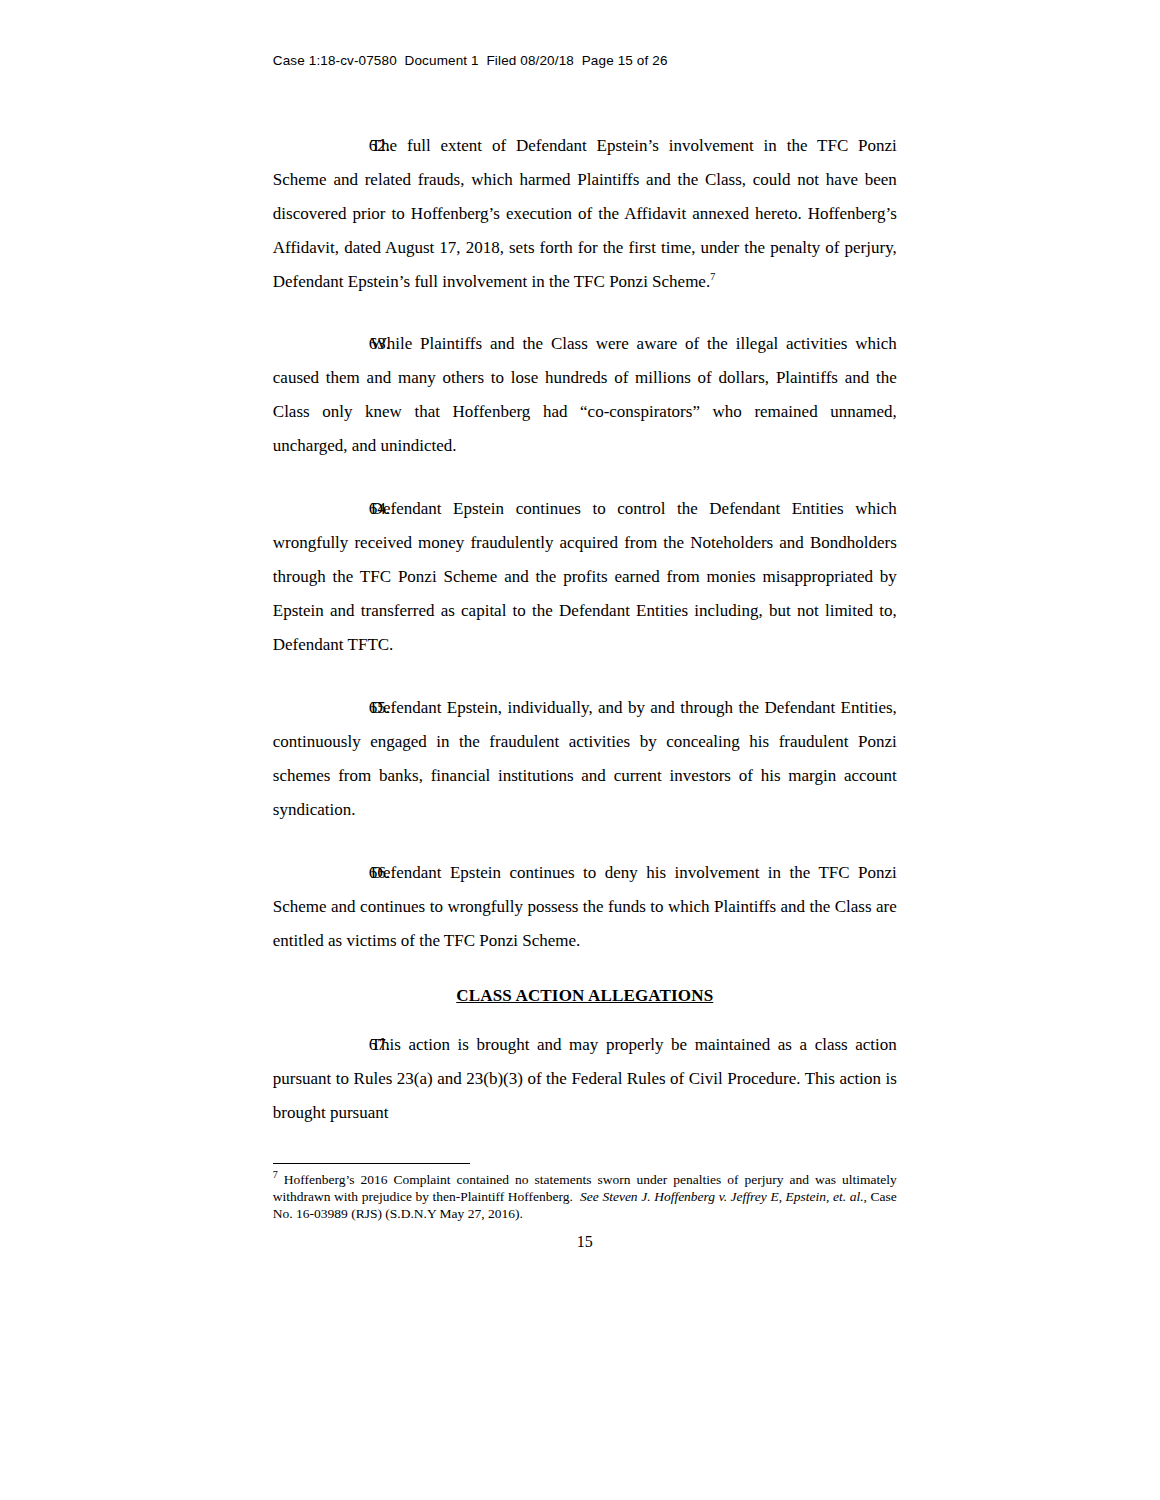Case 1:18-cv-07580 Document 1 Filed 08/20/18 Page 15 of 26
62. The full extent of Defendant Epstein’s involvement in the TFC Ponzi Scheme and related frauds, which harmed Plaintiffs and the Class, could not have been discovered prior to Hoffenberg’s execution of the Affidavit annexed hereto. Hoffenberg’s Affidavit, dated August 17, 2018, sets forth for the first time, under the penalty of perjury, Defendant Epstein’s full involvement in the TFC Ponzi Scheme.7
63. While Plaintiffs and the Class were aware of the illegal activities which caused them and many others to lose hundreds of millions of dollars, Plaintiffs and the Class only knew that Hoffenberg had “co-conspirators” who remained unnamed, uncharged, and unindicted.
64. Defendant Epstein continues to control the Defendant Entities which wrongfully received money fraudulently acquired from the Noteholders and Bondholders through the TFC Ponzi Scheme and the profits earned from monies misappropriated by Epstein and transferred as capital to the Defendant Entities including, but not limited to, Defendant TFTC.
65. Defendant Epstein, individually, and by and through the Defendant Entities, continuously engaged in the fraudulent activities by concealing his fraudulent Ponzi schemes from banks, financial institutions and current investors of his margin account syndication.
66. Defendant Epstein continues to deny his involvement in the TFC Ponzi Scheme and continues to wrongfully possess the funds to which Plaintiffs and the Class are entitled as victims of the TFC Ponzi Scheme.
CLASS ACTION ALLEGATIONS
67. This action is brought and may properly be maintained as a class action pursuant to Rules 23(a) and 23(b)(3) of the Federal Rules of Civil Procedure. This action is brought pursuant
7 Hoffenberg’s 2016 Complaint contained no statements sworn under penalties of perjury and was ultimately withdrawn with prejudice by then-Plaintiff Hoffenberg. See Steven J. Hoffenberg v. Jeffrey E, Epstein, et. al., Case No. 16-03989 (RJS) (S.D.N.Y May 27, 2016).
15